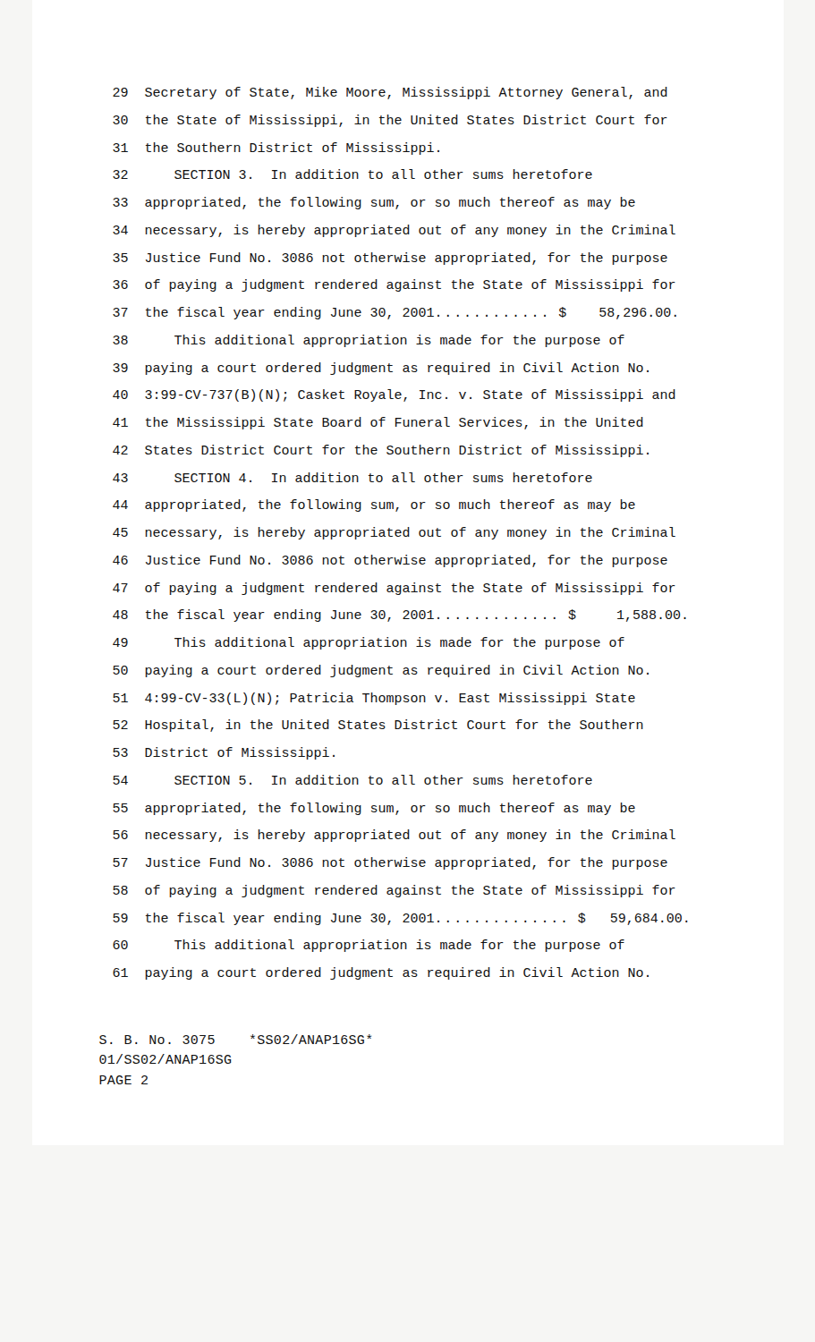Secretary of State, Mike Moore, Mississippi Attorney General, and
the State of Mississippi, in the United States District Court for
the Southern District of Mississippi.
SECTION 3. In addition to all other sums heretofore
appropriated, the following sum, or so much thereof as may be
necessary, is hereby appropriated out of any money in the Criminal
Justice Fund No. 3086 not otherwise appropriated, for the purpose
of paying a judgment rendered against the State of Mississippi for
the fiscal year ending June 30, 2001............ $ 58,296.00.
This additional appropriation is made for the purpose of
paying a court ordered judgment as required in Civil Action No.
3:99-CV-737(B)(N); Casket Royale, Inc. v. State of Mississippi and
the Mississippi State Board of Funeral Services, in the United
States District Court for the Southern District of Mississippi.
SECTION 4. In addition to all other sums heretofore
appropriated, the following sum, or so much thereof as may be
necessary, is hereby appropriated out of any money in the Criminal
Justice Fund No. 3086 not otherwise appropriated, for the purpose
of paying a judgment rendered against the State of Mississippi for
the fiscal year ending June 30, 2001............. $ 1,588.00.
This additional appropriation is made for the purpose of
paying a court ordered judgment as required in Civil Action No.
4:99-CV-33(L)(N); Patricia Thompson v. East Mississippi State
Hospital, in the United States District Court for the Southern
District of Mississippi.
SECTION 5. In addition to all other sums heretofore
appropriated, the following sum, or so much thereof as may be
necessary, is hereby appropriated out of any money in the Criminal
Justice Fund No. 3086 not otherwise appropriated, for the purpose
of paying a judgment rendered against the State of Mississippi for
the fiscal year ending June 30, 2001.............. $ 59,684.00.
This additional appropriation is made for the purpose of
paying a court ordered judgment as required in Civil Action No.
S. B. No. 3075 *SS02/ANAP16SG*
01/SS02/ANAP16SG
PAGE 2